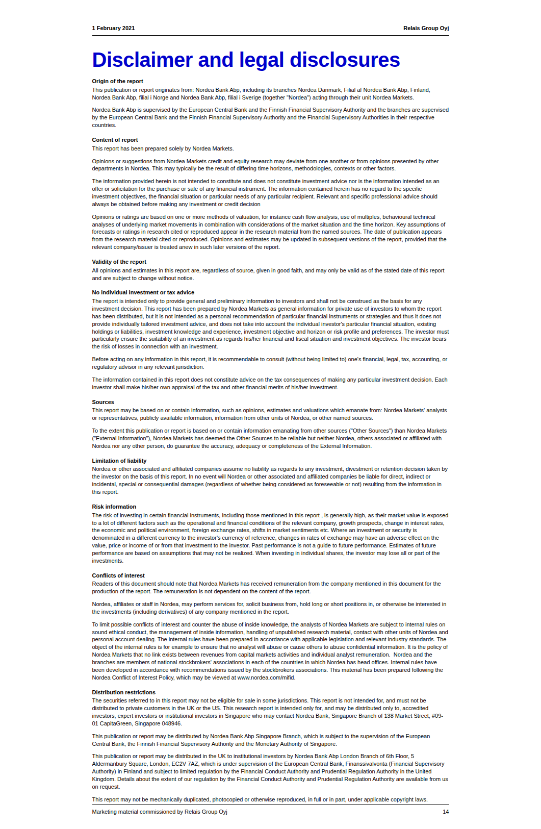1 February 2021 Relais Group Oyj
Disclaimer and legal disclosures
Origin of the report
This publication or report originates from: Nordea Bank Abp, including its branches Nordea Danmark, Filial af Nordea Bank Abp, Finland, Nordea Bank Abp, filial i Norge and Nordea Bank Abp, filial i Sverige (together "Nordea") acting through their unit Nordea Markets.
Nordea Bank Abp is supervised by the European Central Bank and the Finnish Financial Supervisory Authority and the branches are supervised by the European Central Bank and the Finnish Financial Supervisory Authority and the Financial Supervisory Authorities in their respective countries.
Content of report
This report has been prepared solely by Nordea Markets.
Opinions or suggestions from Nordea Markets credit and equity research may deviate from one another or from opinions presented by other departments in Nordea. This may typically be the result of differing time horizons, methodologies, contexts or other factors.
The information provided herein is not intended to constitute and does not constitute investment advice nor is the information intended as an offer or solicitation for the purchase or sale of any financial instrument. The information contained herein has no regard to the specific investment objectives, the financial situation or particular needs of any particular recipient. Relevant and specific professional advice should always be obtained before making any investment or credit decision
Opinions or ratings are based on one or more methods of valuation, for instance cash flow analysis, use of multiples, behavioural technical analyses of underlying market movements in combination with considerations of the market situation and the time horizon. Key assumptions of forecasts or ratings in research cited or reproduced appear in the research material from the named sources. The date of publication appears from the research material cited or reproduced. Opinions and estimates may be updated in subsequent versions of the report, provided that the relevant company/issuer is treated anew in such later versions of the report.
Validity of the report
All opinions and estimates in this report are, regardless of source, given in good faith, and may only be valid as of the stated date of this report and are subject to change without notice.
No individual investment or tax advice
The report is intended only to provide general and preliminary information to investors and shall not be construed as the basis for any investment decision. This report has been prepared by Nordea Markets as general information for private use of investors to whom the report has been distributed, but it is not intended as a personal recommendation of particular financial instruments or strategies and thus it does not provide individually tailored investment advice, and does not take into account the individual investor's particular financial situation, existing holdings or liabilities, investment knowledge and experience, investment objective and horizon or risk profile and preferences. The investor must particularly ensure the suitability of an investment as regards his/her financial and fiscal situation and investment objectives. The investor bears the risk of losses in connection with an investment.
Before acting on any information in this report, it is recommendable to consult (without being limited to) one's financial, legal, tax, accounting, or regulatory advisor in any relevant jurisdiction.
The information contained in this report does not constitute advice on the tax consequences of making any particular investment decision. Each investor shall make his/her own appraisal of the tax and other financial merits of his/her investment.
Sources
This report may be based on or contain information, such as opinions, estimates and valuations which emanate from: Nordea Markets' analysts or representatives, publicly available information, information from other units of Nordea, or other named sources.
To the extent this publication or report is based on or contain information emanating from other sources ("Other Sources") than Nordea Markets ("External Information"), Nordea Markets has deemed the Other Sources to be reliable but neither Nordea, others associated or affiliated with Nordea nor any other person, do guarantee the accuracy, adequacy or completeness of the External Information.
Limitation of liability
Nordea or other associated and affiliated companies assume no liability as regards to any investment, divestment or retention decision taken by the investor on the basis of this report. In no event will Nordea or other associated and affiliated companies be liable for direct, indirect or incidental, special or consequential damages (regardless of whether being considered as foreseeable or not) resulting from the information in this report.
Risk information
The risk of investing in certain financial instruments, including those mentioned in this report , is generally high, as their market value is exposed to a lot of different factors such as the operational and financial conditions of the relevant company, growth prospects, change in interest rates, the economic and political environment, foreign exchange rates, shifts in market sentiments etc. Where an investment or security is denominated in a different currency to the investor's currency of reference, changes in rates of exchange may have an adverse effect on the value, price or income of or from that investment to the investor. Past performance is not a guide to future performance. Estimates of future performance are based on assumptions that may not be realized. When investing in individual shares, the investor may lose all or part of the investments.
Conflicts of interest
Readers of this document should note that Nordea Markets has received remuneration from the company mentioned in this document for the production of the report. The remuneration is not dependent on the content of the report.
Nordea, affiliates or staff in Nordea, may perform services for, solicit business from, hold long or short positions in, or otherwise be interested in the investments (including derivatives) of any company mentioned in the report.
To limit possible conflicts of interest and counter the abuse of inside knowledge, the analysts of Nordea Markets are subject to internal rules on sound ethical conduct, the management of inside information, handling of unpublished research material, contact with other units of Nordea and personal account dealing. The internal rules have been prepared in accordance with applicable legislation and relevant industry standards. The object of the internal rules is for example to ensure that no analyst will abuse or cause others to abuse confidential information. It is the policy of Nordea Markets that no link exists between revenues from capital markets activities and individual analyst remuneration. Nordea and the branches are members of national stockbrokers' associations in each of the countries in which Nordea has head offices. Internal rules have been developed in accordance with recommendations issued by the stockbrokers associations. This material has been prepared following the Nordea Conflict of Interest Policy, which may be viewed at www.nordea.com/mifid.
Distribution restrictions
The securities referred to in this report may not be eligible for sale in some jurisdictions. This report is not intended for, and must not be distributed to private customers in the UK or the US. This research report is intended only for, and may be distributed only to, accredited investors, expert investors or institutional investors in Singapore who may contact Nordea Bank, Singapore Branch of 138 Market Street, #09-01 CapitaGreen, Singapore 048946.
This publication or report may be distributed by Nordea Bank Abp Singapore Branch, which is subject to the supervision of the European Central Bank, the Finnish Financial Supervisory Authority and the Monetary Authority of Singapore.
This publication or report may be distributed in the UK to institutional investors by Nordea Bank Abp London Branch of 6th Floor, 5 Aldermanbury Square, London, EC2V 7AZ, which is under supervision of the European Central Bank, Finanssivalvonta (Financial Supervisory Authority) in Finland and subject to limited regulation by the Financial Conduct Authority and Prudential Regulation Authority in the United Kingdom. Details about the extent of our regulation by the Financial Conduct Authority and Prudential Regulation Authority are available from us on request.
This report may not be mechanically duplicated, photocopied or otherwise reproduced, in full or in part, under applicable copyright laws.
Marketing material commissioned by Relais Group Oyj 14